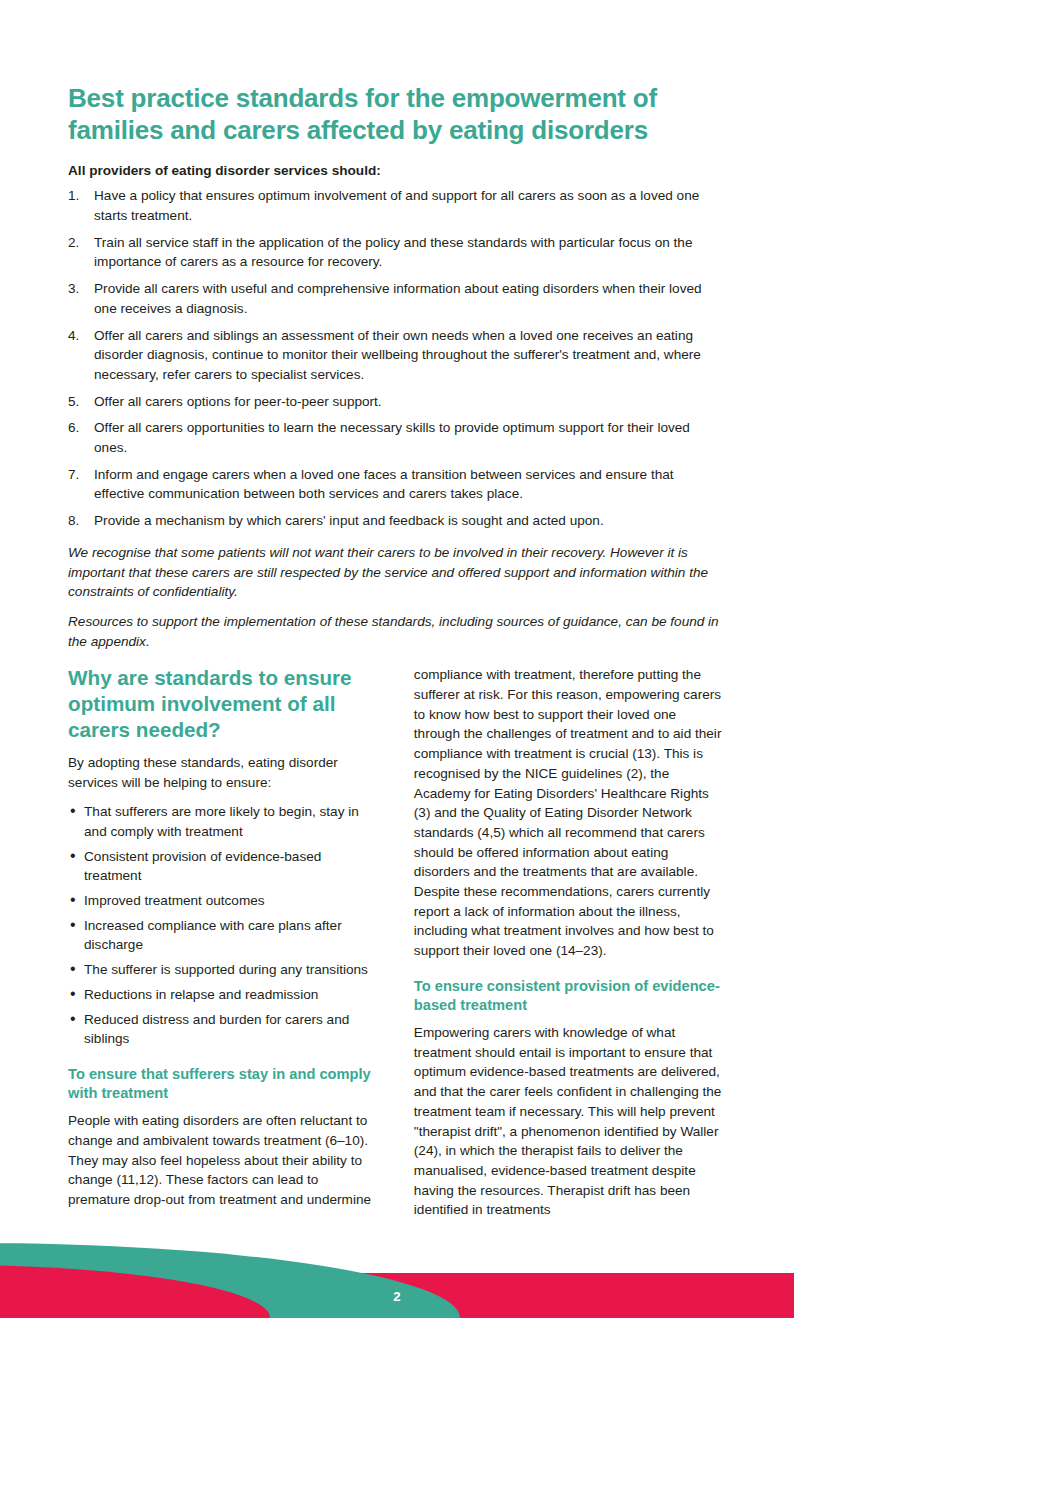Best practice standards for the empowerment of families and carers affected by eating disorders
All providers of eating disorder services should:
Have a policy that ensures optimum involvement of and support for all carers as soon as a loved one starts treatment.
Train all service staff in the application of the policy and these standards with particular focus on the importance of carers as a resource for recovery.
Provide all carers with useful and comprehensive information about eating disorders when their loved one receives a diagnosis.
Offer all carers and siblings an assessment of their own needs when a loved one receives an eating disorder diagnosis, continue to monitor their wellbeing throughout the sufferer's treatment and, where necessary, refer carers to specialist services.
Offer all carers options for peer-to-peer support.
Offer all carers opportunities to learn the necessary skills to provide optimum support for their loved ones.
Inform and engage carers when a loved one faces a transition between services and ensure that effective communication between both services and carers takes place.
Provide a mechanism by which carers' input and feedback is sought and acted upon.
We recognise that some patients will not want their carers to be involved in their recovery. However it is important that these carers are still respected by the service and offered support and information within the constraints of confidentiality.
Resources to support the implementation of these standards, including sources of guidance, can be found in the appendix.
Why are standards to ensure optimum involvement of all carers needed?
By adopting these standards, eating disorder services will be helping to ensure:
That sufferers are more likely to begin, stay in and comply with treatment
Consistent provision of evidence-based treatment
Improved treatment outcomes
Increased compliance with care plans after discharge
The sufferer is supported during any transitions
Reductions in relapse and readmission
Reduced distress and burden for carers and siblings
To ensure that sufferers stay in and comply with treatment
People with eating disorders are often reluctant to change and ambivalent towards treatment (6–10). They may also feel hopeless about their ability to change (11,12). These factors can lead to premature drop-out from treatment and undermine compliance with treatment, therefore putting the sufferer at risk. For this reason, empowering carers to know how best to support their loved one through the challenges of treatment and to aid their compliance with treatment is crucial (13). This is recognised by the NICE guidelines (2), the Academy for Eating Disorders' Healthcare Rights (3) and the Quality of Eating Disorder Network standards (4,5) which all recommend that carers should be offered information about eating disorders and the treatments that are available. Despite these recommendations, carers currently report a lack of information about the illness, including what treatment involves and how best to support their loved one (14–23).
To ensure consistent provision of evidence-based treatment
Empowering carers with knowledge of what treatment should entail is important to ensure that optimum evidence-based treatments are delivered, and that the carer feels confident in challenging the treatment team if necessary. This will help prevent "therapist drift", a phenomenon identified by Waller (24), in which the therapist fails to deliver the manualised, evidence-based treatment despite having the resources. Therapist drift has been identified in treatments
2